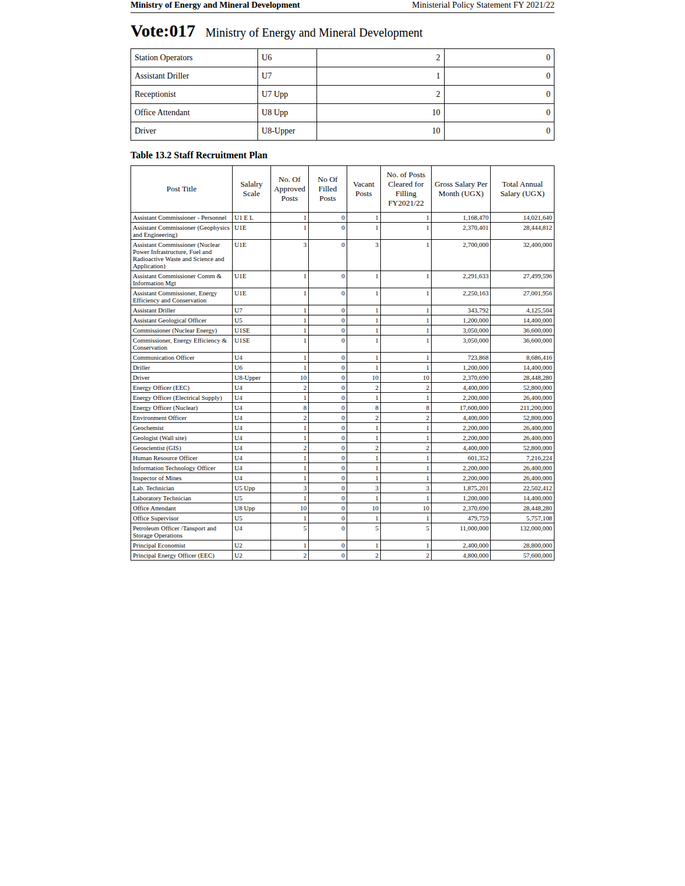Ministry of Energy and Mineral Development
Ministerial Policy Statement FY 2021/22
Vote:017 Ministry of Energy and Mineral Development
| Station Operators | U6 | 2 | 0 |
| Assistant Driller | U7 | 1 | 0 |
| Receptionist | U7 Upp | 2 | 0 |
| Office Attendant | U8 Upp | 10 | 0 |
| Driver | U8-Upper | 10 | 0 |
Table 13.2 Staff Recruitment Plan
| Post Title | Salalry Scale | No. Of Approved Posts | No Of Filled Posts | Vacant Posts | No. of Posts Cleared for Filling FY2021/22 | Gross Salary Per Month (UGX) | Total Annual Salary (UGX) |
| --- | --- | --- | --- | --- | --- | --- | --- |
| Assistant Commissioner - Personnel | U1 E L | 1 | 0 | 1 | 1 | 1,168,470 | 14,021,640 |
| Assistant Commissioner (Geophysics and Engineering) | U1E | 1 | 0 | 1 | 1 | 2,370,401 | 28,444,812 |
| Assistant Commissioner (Nuclear Power Infrastructure, Fuel and Radioactive Waste and Science and Application) | U1E | 3 | 0 | 3 | 1 | 2,700,000 | 32,400,000 |
| Assistant Commissioner Comm & Information Mgt | U1E | 1 | 0 | 1 | 1 | 2,291,633 | 27,499,596 |
| Assistant Commissioner, Energy Efficiency and Conservation | U1E | 1 | 0 | 1 | 1 | 2,250,163 | 27,001,956 |
| Assistant Driller | U7 | 1 | 0 | 1 | 1 | 343,792 | 4,125,504 |
| Assistant Geological Officer | U5 | 1 | 0 | 1 | 1 | 1,200,000 | 14,400,000 |
| Commissioner (Nuclear Energy) | U1SE | 1 | 0 | 1 | 1 | 3,050,000 | 36,600,000 |
| Commissioner, Energy Efficiency & Conservation | U1SE | 1 | 0 | 1 | 1 | 3,050,000 | 36,600,000 |
| Communication Officer | U4 | 1 | 0 | 1 | 1 | 723,868 | 8,686,416 |
| Driller | U6 | 1 | 0 | 1 | 1 | 1,200,000 | 14,400,000 |
| Driver | U8-Upper | 10 | 0 | 10 | 10 | 2,370,690 | 28,448,280 |
| Energy Officer (EEC) | U4 | 2 | 0 | 2 | 2 | 4,400,000 | 52,800,000 |
| Energy Officer (Electrical Supply) | U4 | 1 | 0 | 1 | 1 | 2,200,000 | 26,400,000 |
| Energy Officer (Nuclear) | U4 | 8 | 0 | 8 | 8 | 17,600,000 | 211,200,000 |
| Environment Officer | U4 | 2 | 0 | 2 | 2 | 4,400,000 | 52,800,000 |
| Geochemist | U4 | 1 | 0 | 1 | 1 | 2,200,000 | 26,400,000 |
| Geologist (Wall site) | U4 | 1 | 0 | 1 | 1 | 2,200,000 | 26,400,000 |
| Geoscientist (GIS) | U4 | 2 | 0 | 2 | 2 | 4,400,000 | 52,800,000 |
| Human Resource Officer | U4 | 1 | 0 | 1 | 1 | 601,352 | 7,216,224 |
| Information Technology Officer | U4 | 1 | 0 | 1 | 1 | 2,200,000 | 26,400,000 |
| Inspector of Mines | U4 | 1 | 0 | 1 | 1 | 2,200,000 | 26,400,000 |
| Lab. Technician | U5 Upp | 3 | 0 | 3 | 3 | 1,875,201 | 22,502,412 |
| Laboratory Technician | U5 | 1 | 0 | 1 | 1 | 1,200,000 | 14,400,000 |
| Office Attendant | U8 Upp | 10 | 0 | 10 | 10 | 2,370,690 | 28,448,280 |
| Office Supervisor | U5 | 1 | 0 | 1 | 1 | 479,759 | 5,757,108 |
| Petroleum Officer /Tansport and Storage Operations | U4 | 5 | 0 | 5 | 5 | 11,000,000 | 132,000,000 |
| Principal Economist | U2 | 1 | 0 | 1 | 1 | 2,400,000 | 28,800,000 |
| Principal Energy Officer (EEC) | U2 | 2 | 0 | 2 | 2 | 4,800,000 | 57,600,000 |